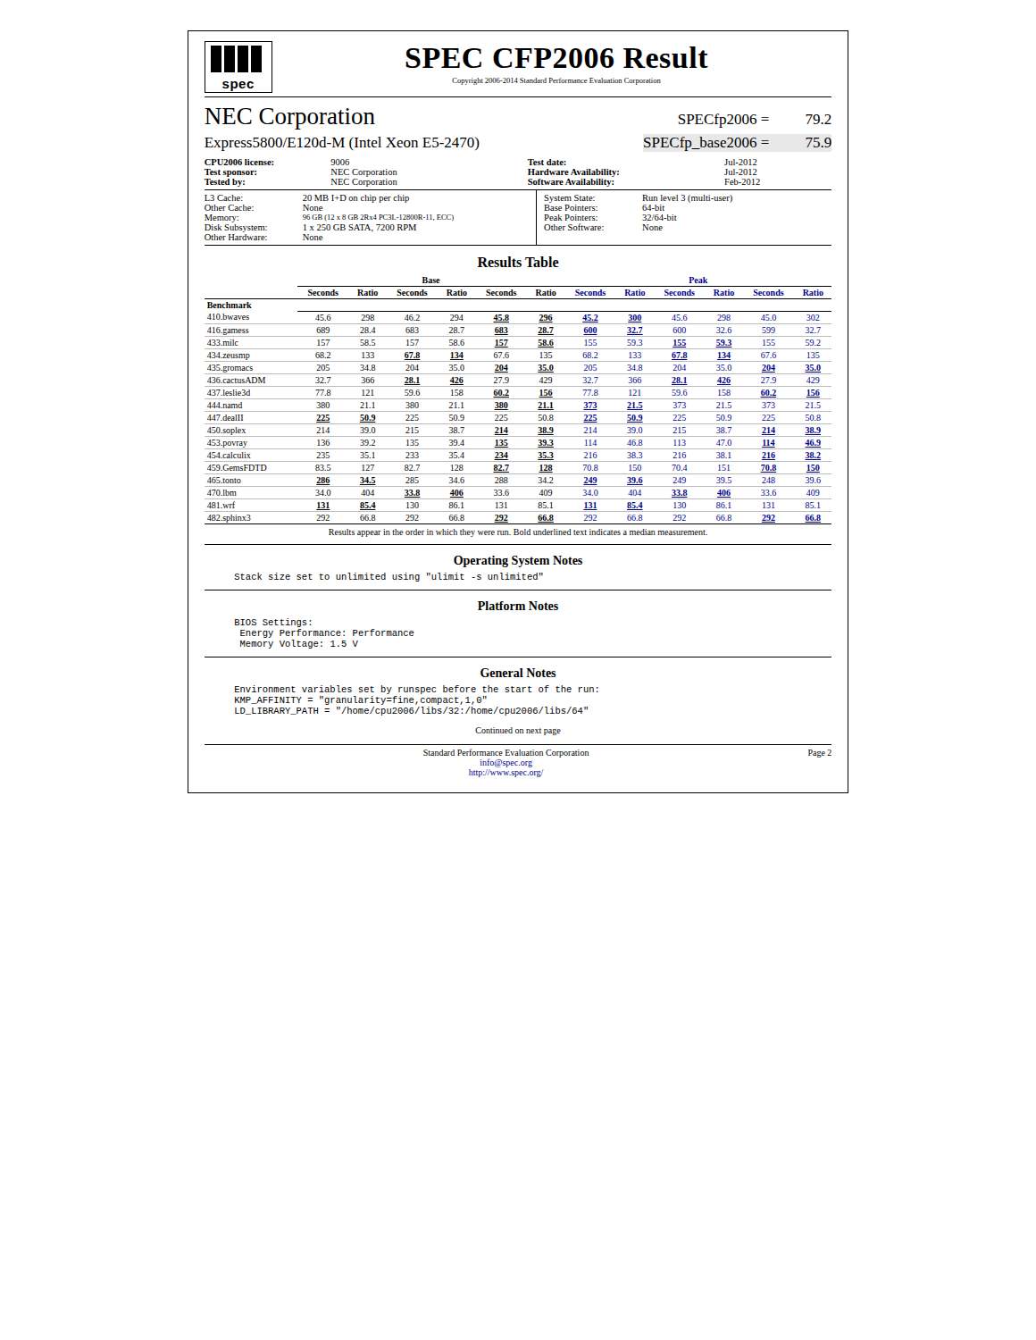spec
SPEC CFP2006 Result
Copyright 2006-2014 Standard Performance Evaluation Corporation
NEC Corporation
SPECfp2006 =
79.2
Express5800/E120d-M (Intel Xeon E5-2470)
SPECfp_base2006 =
75.9
| CPU2006 license: | 9006 | Test date: | Jul-2012 |
| Test sponsor: | NEC Corporation | Hardware Availability: | Jul-2012 |
| Tested by: | NEC Corporation | Software Availability: | Feb-2012 |
L3 Cache:
20 MB I+D on chip per chip
Other Cache:
None
Memory:
96 GB (12 x 8 GB 2Rx4 PC3L-12800R-11, ECC)
Disk Subsystem:
1 x 250 GB SATA, 7200 RPM
Other Hardware:
None
System State:
Run level 3 (multi-user)
Base Pointers:
64-bit
Peak Pointers:
32/64-bit
Other Software:
None
Results Table
| | Base | Peak |
| --- | --- | --- |
| Seconds | Ratio | Seconds | Ratio | Seconds | Ratio | Seconds | Ratio | Seconds | Ratio | Seconds | Ratio |
| Benchmark | |
| 410.bwaves | 45.6 | 298 | 46.2 | 294 | 45.8 | 296 | 45.2 | 300 | 45.6 | 298 | 45.0 | 302 |
| 416.gamess | 689 | 28.4 | 683 | 28.7 | 683 | 28.7 | 600 | 32.7 | 600 | 32.6 | 599 | 32.7 |
| 433.milc | 157 | 58.5 | 157 | 58.6 | 157 | 58.6 | 155 | 59.3 | 155 | 59.3 | 155 | 59.2 |
| 434.zeusmp | 68.2 | 133 | 67.8 | 134 | 67.6 | 135 | 68.2 | 133 | 67.8 | 134 | 67.6 | 135 |
| 435.gromacs | 205 | 34.8 | 204 | 35.0 | 204 | 35.0 | 205 | 34.8 | 204 | 35.0 | 204 | 35.0 |
| 436.cactusADM | 32.7 | 366 | 28.1 | 426 | 27.9 | 429 | 32.7 | 366 | 28.1 | 426 | 27.9 | 429 |
| 437.leslie3d | 77.8 | 121 | 59.6 | 158 | 60.2 | 156 | 77.8 | 121 | 59.6 | 158 | 60.2 | 156 |
| 444.namd | 380 | 21.1 | 380 | 21.1 | 380 | 21.1 | 373 | 21.5 | 373 | 21.5 | 373 | 21.5 |
| 447.dealII | 225 | 50.9 | 225 | 50.9 | 225 | 50.8 | 225 | 50.9 | 225 | 50.9 | 225 | 50.8 |
| 450.soplex | 214 | 39.0 | 215 | 38.7 | 214 | 38.9 | 214 | 39.0 | 215 | 38.7 | 214 | 38.9 |
| 453.povray | 136 | 39.2 | 135 | 39.4 | 135 | 39.3 | 114 | 46.8 | 113 | 47.0 | 114 | 46.9 |
| 454.calculix | 235 | 35.1 | 233 | 35.4 | 234 | 35.3 | 216 | 38.3 | 216 | 38.1 | 216 | 38.2 |
| 459.GemsFDTD | 83.5 | 127 | 82.7 | 128 | 82.7 | 128 | 70.8 | 150 | 70.4 | 151 | 70.8 | 150 |
| 465.tonto | 286 | 34.5 | 285 | 34.6 | 288 | 34.2 | 249 | 39.6 | 249 | 39.5 | 248 | 39.6 |
| 470.lbm | 34.0 | 404 | 33.8 | 406 | 33.6 | 409 | 34.0 | 404 | 33.8 | 406 | 33.6 | 409 |
| 481.wrf | 131 | 85.4 | 130 | 86.1 | 131 | 85.1 | 131 | 85.4 | 130 | 86.1 | 131 | 85.1 |
| 482.sphinx3 | 292 | 66.8 | 292 | 66.8 | 292 | 66.8 | 292 | 66.8 | 292 | 66.8 | 292 | 66.8 |
Results appear in the order in which they were run. Bold underlined text indicates a median measurement.
Operating System Notes
Stack size set to unlimited using "ulimit -s unlimited"
Platform Notes
BIOS Settings:
 Energy Performance: Performance
 Memory Voltage: 1.5 V
General Notes
Environment variables set by runspec before the start of the run:
KMP_AFFINITY = "granularity=fine,compact,1,0"
LD_LIBRARY_PATH = "/home/cpu2006/libs/32:/home/cpu2006/libs/64"
Continued on next page
Standard Performance Evaluation Corporation
info@spec.org
http://www.spec.org/
Page 2